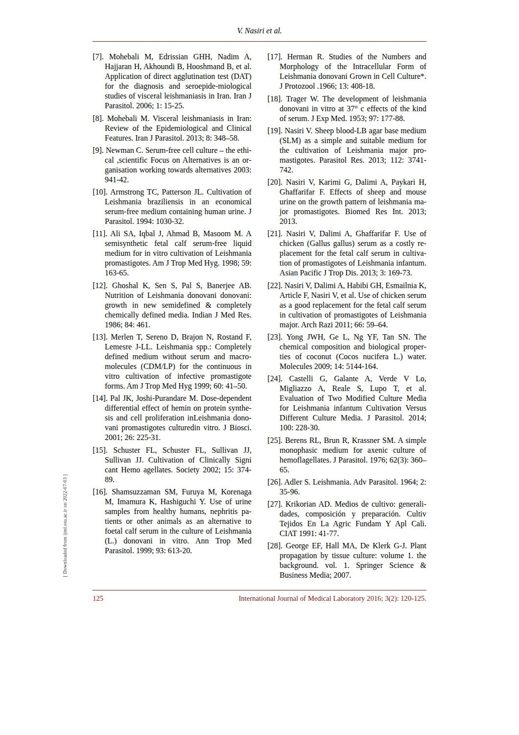[ Downloaded from ijml.ssu.ac.ir on 2022-07-03 ]
V. Nasiri et al.
[7]. Mohebali M, Edrissian GHH, Nadim A, Hajjaran H, Akhoundi B, Hooshmand B, et al. Application of direct agglutination test (DAT) for the diagnosis and seroepide-miological studies of visceral leishmaniasis in Iran. Iran J Parasitol. 2006; 1: 15-25.
[8]. Mohebali M. Visceral leishmaniasis in Iran: Review of the Epidemiological and Clinical Features. Iran J Parasitol. 2013; 8: 348–58.
[9]. Newman C. Serum-free cell culture – the ethical ,scientific Focus on Alternatives is an organisation working towards alternatives 2003: 941-42.
[10]. Armstrong TC, Patterson JL. Cultivation of Leishmania braziliensis in an economical serum-free medium containing human urine. J Parasitol. 1994: 1030-32.
[11]. Ali SA, Iqbal J, Ahmad B, Masoom M. A semisynthetic fetal calf serum-free liquid medium for in vitro cultivation of Leishmania promastigotes. Am J Trop Med Hyg. 1998; 59: 163-65.
[12]. Ghoshal K, Sen S, Pal S, Banerjee AB. Nutrition of Leishmania donovani donovani: growth in new semidefined & completely chemically defined media. Indian J Med Res. 1986; 84: 461.
[13]. Merlen T, Sereno D, Brajon N, Rostand F, Lemesre J-LL. Leishmania spp.: Completely defined medium without serum and macromolecules (CDM/LP) for the continuous in vitro cultivation of infective promastigote forms. Am J Trop Med Hyg 1999; 60: 41–50.
[14]. Pal JK, Joshi-Purandare M. Dose-dependent differential effect of hemin on protein synthesis and cell proliferation inLeishmania donovani promastigotes culturedin vitro. J Biosci. 2001; 26: 225-31.
[15]. Schuster FL, Schuster FL, Sullivan JJ, Sullivan JJ. Cultivation of Clinically Signi cant Hemo agellates. Society 2002; 15: 374-89.
[16]. Shamsuzzaman SM, Furuya M, Korenaga M, Imamura K, Hashiguchi Y. Use of urine samples from healthy humans, nephritis patients or other animals as an alternative to foetal calf serum in the culture of Leishmania (L.) donovani in vitro. Ann Trop Med Parasitol. 1999; 93: 613-20.
[17]. Herman R. Studies of the Numbers and Morphology of the Intracellular Form of Leishmania donovani Grown in Cell Culture*. J Protozool .1966; 13: 408-18.
[18]. Trager W. The development of leishmania donovani in vitro at 37° c effects of the kind of serum. J Exp Med. 1953; 97: 177-88.
[19]. Nasiri V. Sheep blood-LB agar base medium (SLM) as a simple and suitable medium for the cultivation of Leishmania major promastigotes. Parasitol Res. 2013; 112: 3741-742.
[20]. Nasiri V, Karimi G, Dalimi A, Paykari H, Ghaffarifar F. Effects of sheep and mouse urine on the growth pattern of leishmania major promastigotes. Biomed Res Int. 2013; 2013.
[21]. Nasiri V, Dalimi A, Ghaffarifar F. Use of chicken (Gallus gallus) serum as a costly replacement for the fetal calf serum in cultivation of promastigotes of Leishmania infantum. Asian Pacific J Trop Dis. 2013; 3: 169-73.
[22]. Nasiri V, Dalimi A, Habibi GH, Esmailnia K, Article F, Nasiri V, et al. Use of chicken serum as a good replacement for the fetal calf serum in cultivation of promastigotes of Leishmania major. Arch Razi 2011; 66: 59–64.
[23]. Yong JWH, Ge L, Ng YF, Tan SN. The chemical composition and biological properties of coconut (Cocos nucifera L.) water. Molecules 2009; 14: 5144-164.
[24]. Castelli G, Galante A, Verde V Lo, Migliazzo A, Reale S, Lupo T, et al. Evaluation of Two Modified Culture Media for Leishmania infantum Cultivation Versus Different Culture Media. J Parasitol. 2014; 100: 228-30.
[25]. Berens RL, Brun R, Krassner SM. A simple monophasic medium for axenic culture of hemoflagellates. J Parasitol. 1976; 62(3): 360–65.
[26]. Adler S. Leishmania. Adv Parasitol. 1964; 2: 35-96.
[27]. Krikorian AD. Medios de cultivo: generalidades, composición y preparación. Cultiv Tejidos En La Agric Fundam Y Apl Cali. CIAT 1991: 41-77.
[28]. George EF, Hall MA, De Klerk G-J. Plant propagation by tissue culture: volume 1. the background. vol. 1. Springer Science & Business Media; 2007.
125 International Journal of Medical Laboratory 2016; 3(2): 120-125.